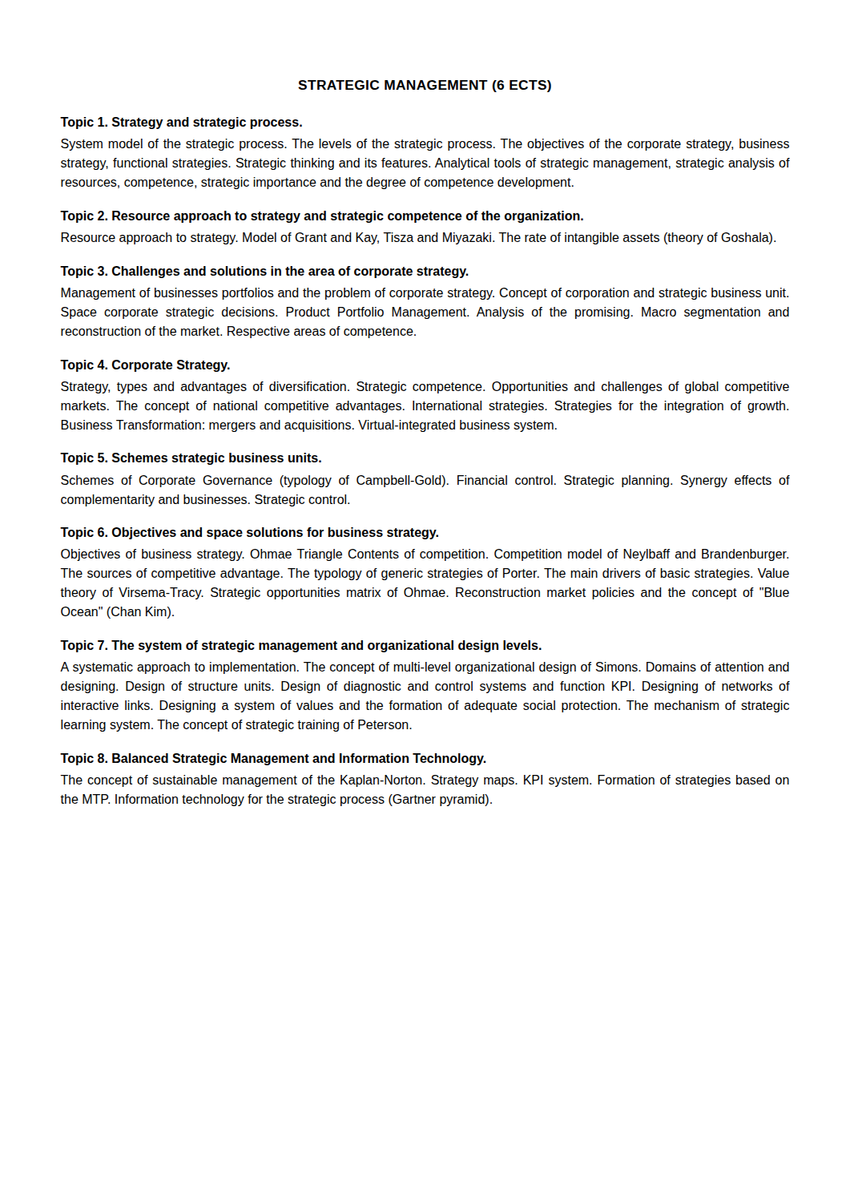STRATEGIC MANAGEMENT (6 ECTS)
Topic 1. Strategy and strategic process.
System model of the strategic process. The levels of the strategic process. The objectives of the corporate strategy, business strategy, functional strategies. Strategic thinking and its features. Analytical tools of strategic management, strategic analysis of resources, competence, strategic importance and the degree of competence development.
Topic 2. Resource approach to strategy and strategic competence of the organization.
Resource approach to strategy. Model of Grant and Kay, Tisza and Miyazaki. The rate of intangible assets (theory of Goshala).
Topic 3. Challenges and solutions in the area of corporate strategy.
Management of businesses portfolios and the problem of corporate strategy. Concept of corporation and strategic business unit. Space corporate strategic decisions. Product Portfolio Management. Analysis of the promising. Macro segmentation and reconstruction of the market. Respective areas of competence.
Topic 4. Corporate Strategy.
Strategy, types and advantages of diversification. Strategic competence. Opportunities and challenges of global competitive markets. The concept of national competitive advantages. International strategies. Strategies for the integration of growth. Business Transformation: mergers and acquisitions. Virtual-integrated business system.
Topic 5. Schemes strategic business units.
Schemes of Corporate Governance (typology of Campbell-Gold). Financial control. Strategic planning. Synergy effects of complementarity and businesses. Strategic control.
Topic 6. Objectives and space solutions for business strategy.
Objectives of business strategy. Ohmae Triangle Contents of competition. Competition model of Neylbaff and Brandenburger. The sources of competitive advantage. The typology of generic strategies of Porter. The main drivers of basic strategies. Value theory of Virsema-Tracy. Strategic opportunities matrix of Ohmae. Reconstruction market policies and the concept of "Blue Ocean" (Chan Kim).
Topic 7. The system of strategic management and organizational design levels.
A systematic approach to implementation. The concept of multi-level organizational design of Simons. Domains of attention and designing. Design of structure units. Design of diagnostic and control systems and function KPI. Designing of networks of interactive links. Designing a system of values and the formation of adequate social protection. The mechanism of strategic learning system. The concept of strategic training of Peterson.
Topic 8. Balanced Strategic Management and Information Technology.
The concept of sustainable management of the Kaplan-Norton. Strategy maps. KPI system. Formation of strategies based on the MTP. Information technology for the strategic process (Gartner pyramid).